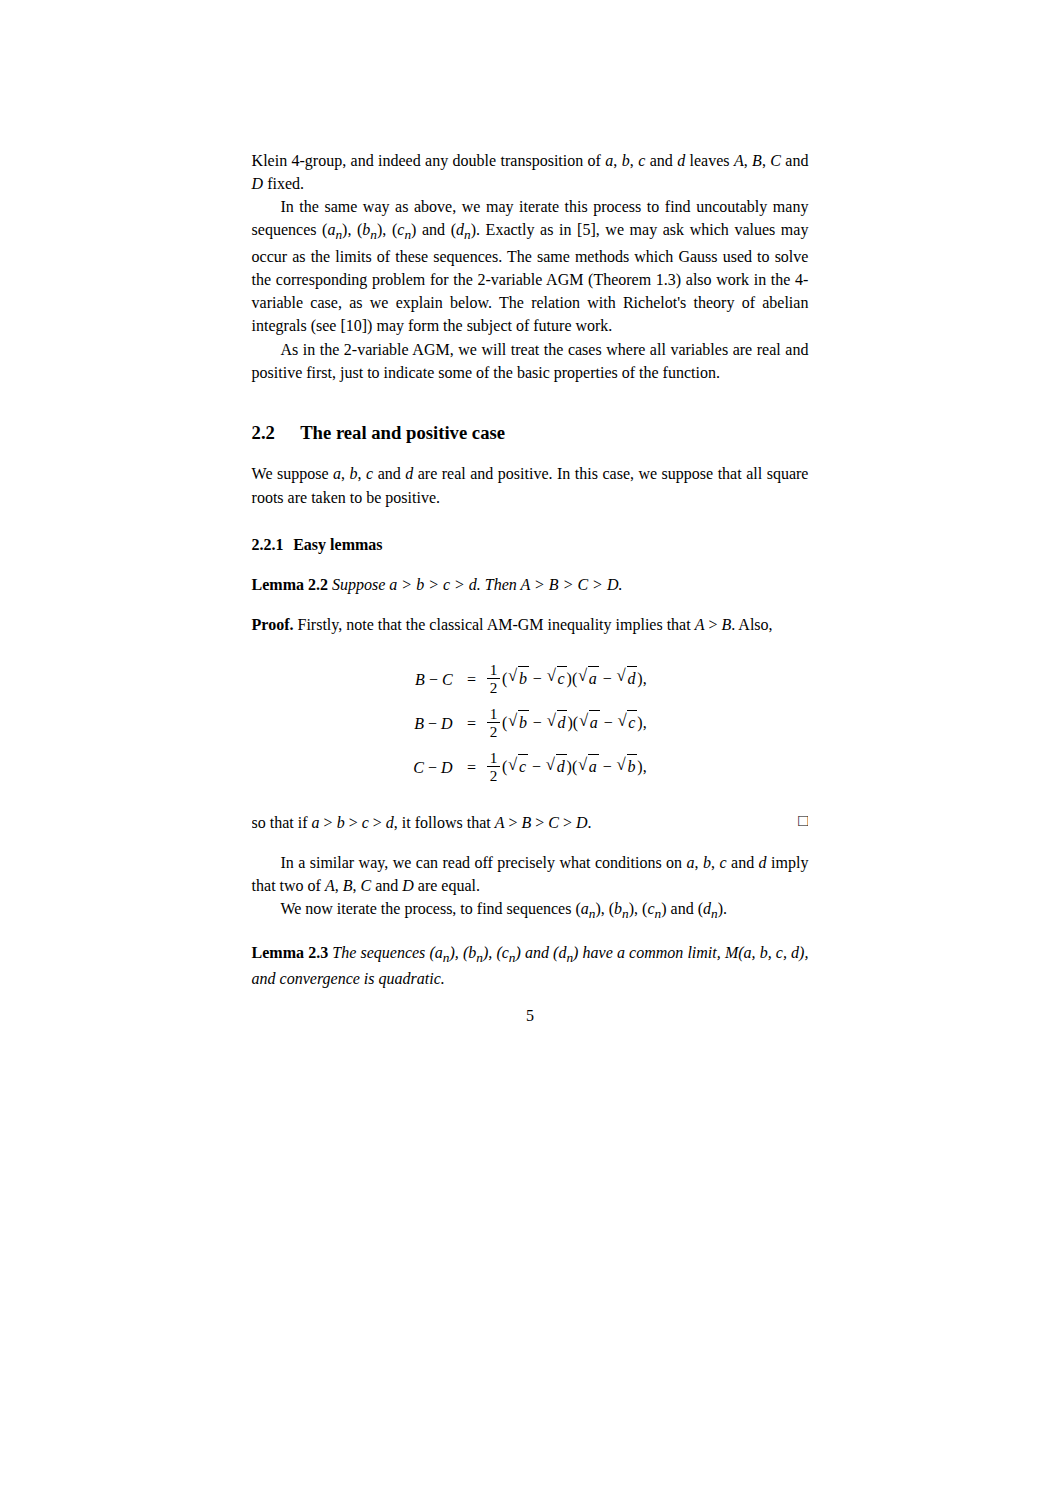Klein 4-group, and indeed any double transposition of a, b, c and d leaves A, B, C and D fixed.
In the same way as above, we may iterate this process to find uncoutably many sequences (an), (bn), (cn) and (dn). Exactly as in [5], we may ask which values may occur as the limits of these sequences. The same methods which Gauss used to solve the corresponding problem for the 2-variable AGM (Theorem 1.3) also work in the 4-variable case, as we explain below. The relation with Richelot's theory of abelian integrals (see [10]) may form the subject of future work.
As in the 2-variable AGM, we will treat the cases where all variables are real and positive first, just to indicate some of the basic properties of the function.
2.2 The real and positive case
We suppose a, b, c and d are real and positive. In this case, we suppose that all square roots are taken to be positive.
2.2.1 Easy lemmas
Lemma 2.2 Suppose a > b > c > d. Then A > B > C > D.
Proof. Firstly, note that the classical AM-GM inequality implies that A > B. Also,
| B − C | = | 1 2 ( b − c )( a − d ), |
| B − D | = | 1 2 ( b − d )( a − c ), |
| C − D | = | 1 2 ( c − d )( a − b ), |
so that if a > b > c > d, it follows that A > B > C > D.□
In a similar way, we can read off precisely what conditions on a, b, c and d imply that two of A, B, C and D are equal.
We now iterate the process, to find sequences (an), (bn), (cn) and (dn).
Lemma 2.3 The sequences (an), (bn), (cn) and (dn) have a common limit, M(a, b, c, d), and convergence is quadratic.
5